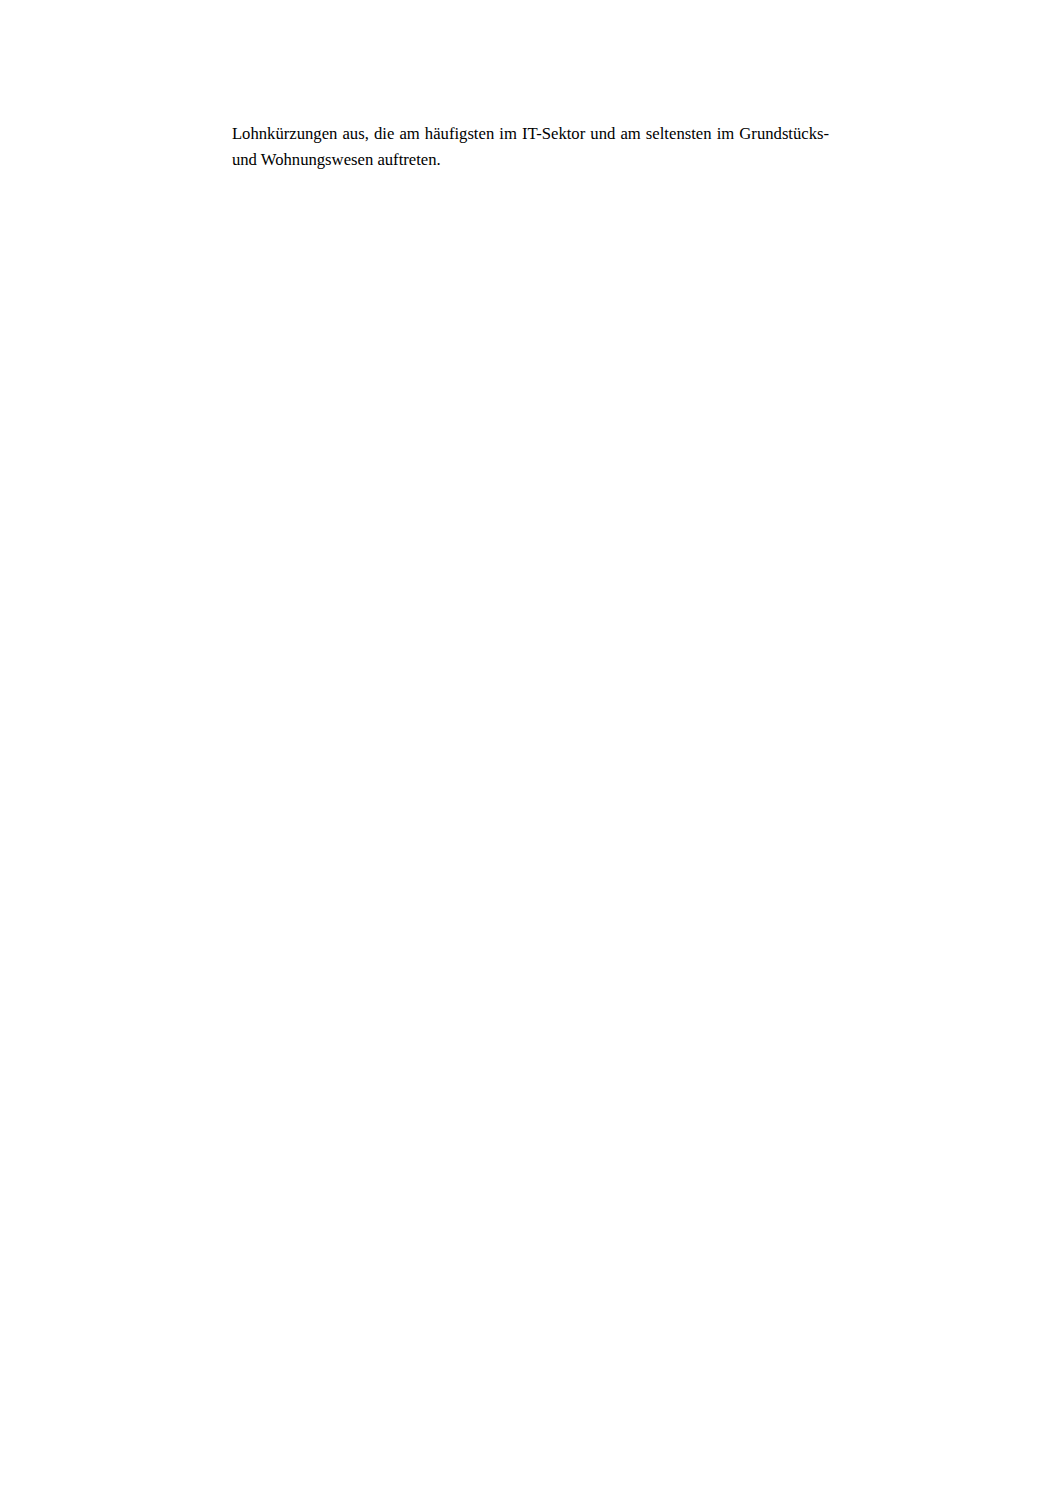Lohnkürzungen aus, die am häufigsten im IT-Sektor und am seltensten im Grundstücks- und Wohnungswesen auftreten.